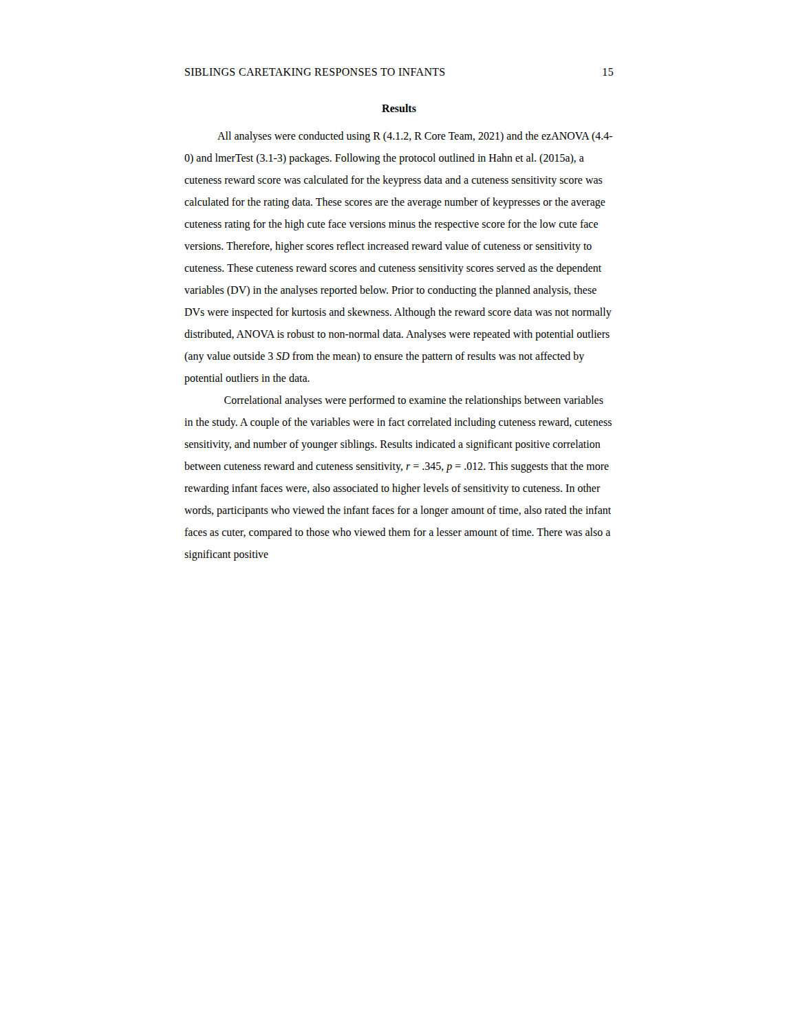Siblings Caretaking Responses to Infants 15
Results
All analyses were conducted using R (4.1.2, R Core Team, 2021) and the ezANOVA (4.4-0) and lmerTest (3.1-3) packages. Following the protocol outlined in Hahn et al. (2015a), a cuteness reward score was calculated for the keypress data and a cuteness sensitivity score was calculated for the rating data. These scores are the average number of keypresses or the average cuteness rating for the high cute face versions minus the respective score for the low cute face versions. Therefore, higher scores reflect increased reward value of cuteness or sensitivity to cuteness. These cuteness reward scores and cuteness sensitivity scores served as the dependent variables (DV) in the analyses reported below. Prior to conducting the planned analysis, these DVs were inspected for kurtosis and skewness. Although the reward score data was not normally distributed, ANOVA is robust to non-normal data. Analyses were repeated with potential outliers (any value outside 3 SD from the mean) to ensure the pattern of results was not affected by potential outliers in the data.
Correlational analyses were performed to examine the relationships between variables in the study. A couple of the variables were in fact correlated including cuteness reward, cuteness sensitivity, and number of younger siblings. Results indicated a significant positive correlation between cuteness reward and cuteness sensitivity, r = .345, p = .012. This suggests that the more rewarding infant faces were, also associated to higher levels of sensitivity to cuteness. In other words, participants who viewed the infant faces for a longer amount of time, also rated the infant faces as cuter, compared to those who viewed them for a lesser amount of time. There was also a significant positive